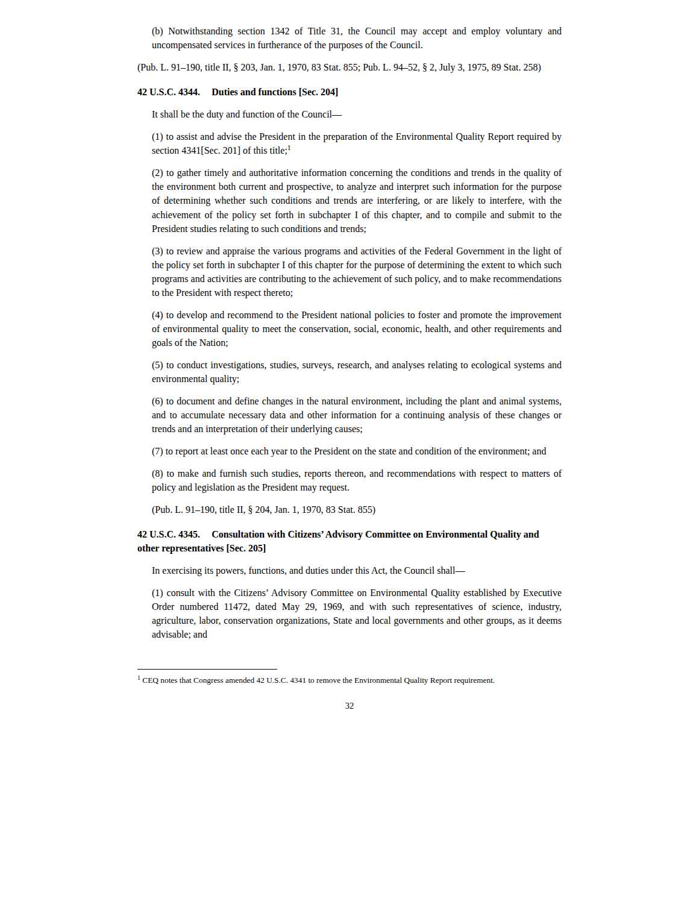(b) Notwithstanding section 1342 of Title 31, the Council may accept and employ voluntary and uncompensated services in furtherance of the purposes of the Council.
(Pub. L. 91–190, title II, § 203, Jan. 1, 1970, 83 Stat. 855; Pub. L. 94–52, § 2, July 3, 1975, 89 Stat. 258)
42 U.S.C. 4344. Duties and functions [Sec. 204]
It shall be the duty and function of the Council—
(1) to assist and advise the President in the preparation of the Environmental Quality Report required by section 4341[Sec. 201] of this title;1
(2) to gather timely and authoritative information concerning the conditions and trends in the quality of the environment both current and prospective, to analyze and interpret such information for the purpose of determining whether such conditions and trends are interfering, or are likely to interfere, with the achievement of the policy set forth in subchapter I of this chapter, and to compile and submit to the President studies relating to such conditions and trends;
(3) to review and appraise the various programs and activities of the Federal Government in the light of the policy set forth in subchapter I of this chapter for the purpose of determining the extent to which such programs and activities are contributing to the achievement of such policy, and to make recommendations to the President with respect thereto;
(4) to develop and recommend to the President national policies to foster and promote the improvement of environmental quality to meet the conservation, social, economic, health, and other requirements and goals of the Nation;
(5) to conduct investigations, studies, surveys, research, and analyses relating to ecological systems and environmental quality;
(6) to document and define changes in the natural environment, including the plant and animal systems, and to accumulate necessary data and other information for a continuing analysis of these changes or trends and an interpretation of their underlying causes;
(7) to report at least once each year to the President on the state and condition of the environment; and
(8) to make and furnish such studies, reports thereon, and recommendations with respect to matters of policy and legislation as the President may request.
(Pub. L. 91–190, title II, § 204, Jan. 1, 1970, 83 Stat. 855)
42 U.S.C. 4345. Consultation with Citizens’ Advisory Committee on Environmental Quality and other representatives [Sec. 205]
In exercising its powers, functions, and duties under this Act, the Council shall—
(1) consult with the Citizens’ Advisory Committee on Environmental Quality established by Executive Order numbered 11472, dated May 29, 1969, and with such representatives of science, industry, agriculture, labor, conservation organizations, State and local governments and other groups, as it deems advisable; and
1 CEQ notes that Congress amended 42 U.S.C. 4341 to remove the Environmental Quality Report requirement.
32